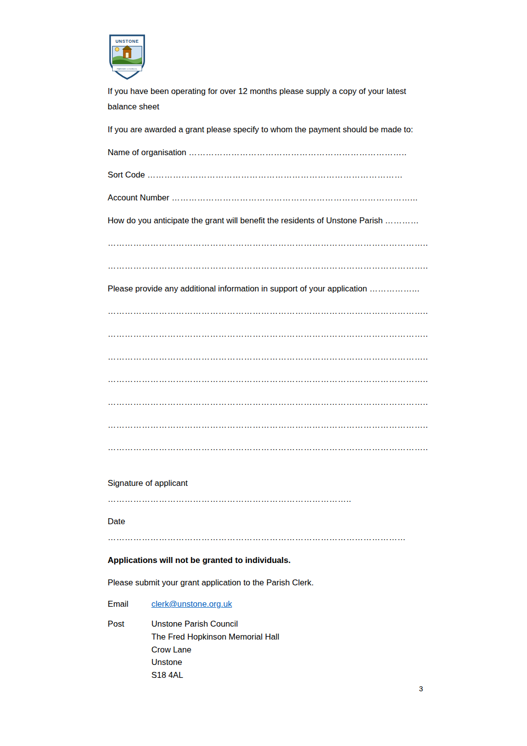UNSTONE PARISH COUNCIL
If you have been operating for over 12 months please supply a copy of your latest balance sheet
If you are awarded a grant please specify to whom the payment should be made to:
Name of organisation …………………………………………………………………..
Sort Code ………………………………………………………………………………
Account Number …………………………………………………………………………...
How do you anticipate the grant will benefit the residents of Unstone Parish …………
…………………………………………………………………………………………………..
…………………………………………………………………………………………………..
Please provide any additional information in support of your application ……………...
…………………………………………………………………………………………………..
…………………………………………………………………………………………………..
…………………………………………………………………………………………………..
…………………………………………………………………………………………………..
…………………………………………………………………………………………………..
…………………………………………………………………………………………………..
…………………………………………………………………………………………………..
Signature of applicant …………………………………………………………………………..
Date ……………………………………………………………………………………………
Applications will not be granted to individuals.
Please submit your grant application to the Parish Clerk.
| Email | clerk@unstone.org.uk |
| Post | Unstone Parish Council The Fred Hopkinson Memorial Hall Crow Lane Unstone S18 4AL |
3